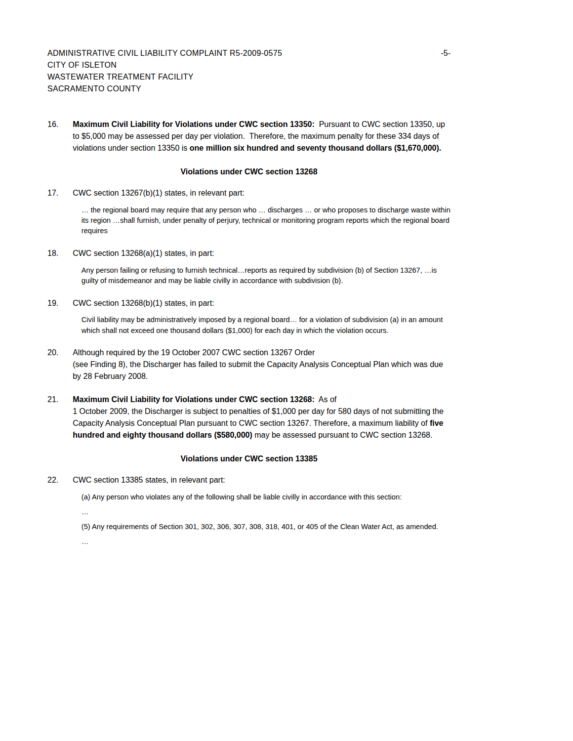-5-
Administrative Civil Liability Complaint R5-2009-0575
City of Isleton
Wastewater Treatment Facility
Sacramento County
16. Maximum Civil Liability for Violations under CWC section 13350: Pursuant to CWC section 13350, up to $5,000 may be assessed per day per violation. Therefore, the maximum penalty for these 334 days of violations under section 13350 is one million six hundred and seventy thousand dollars ($1,670,000).
Violations under CWC section 13268
17. CWC section 13267(b)(1) states, in relevant part:
… the regional board may require that any person who … discharges … or who proposes to discharge waste within its region …shall furnish, under penalty of perjury, technical or monitoring program reports which the regional board requires
18. CWC section 13268(a)(1) states, in part:
Any person failing or refusing to furnish technical…reports as required by subdivision (b) of Section 13267, …is guilty of misdemeanor and may be liable civilly in accordance with subdivision (b).
19. CWC section 13268(b)(1) states, in part:
Civil liability may be administratively imposed by a regional board… for a violation of subdivision (a) in an amount which shall not exceed one thousand dollars ($1,000) for each day in which the violation occurs.
20. Although required by the 19 October 2007 CWC section 13267 Order
(see Finding 8), the Discharger has failed to submit the Capacity Analysis Conceptual Plan which was due by 28 February 2008.
21. Maximum Civil Liability for Violations under CWC section 13268: As of
1 October 2009, the Discharger is subject to penalties of $1,000 per day for 580 days of not submitting the Capacity Analysis Conceptual Plan pursuant to CWC section 13267. Therefore, a maximum liability of five hundred and eighty thousand dollars ($580,000) may be assessed pursuant to CWC section 13268.
Violations under CWC section 13385
22. CWC section 13385 states, in relevant part:
(a) Any person who violates any of the following shall be liable civilly in accordance with this section:
…
(5) Any requirements of Section 301, 302, 306, 307, 308, 318, 401, or 405 of the Clean Water Act, as amended.
…